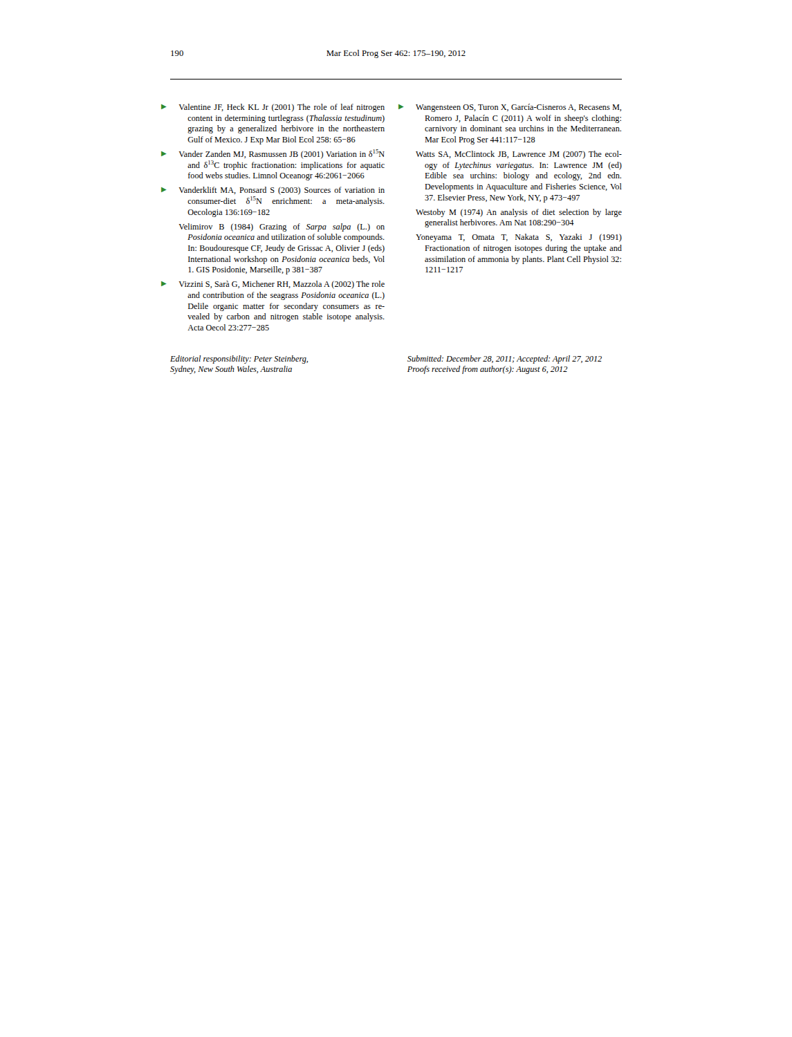190
Mar Ecol Prog Ser 462: 175–190, 2012
Valentine JF, Heck KL Jr (2001) The role of leaf nitrogen content in determining turtlegrass (Thalassia testudinum) grazing by a generalized herbivore in the northeastern Gulf of Mexico. J Exp Mar Biol Ecol 258: 65−86
Vander Zanden MJ, Rasmussen JB (2001) Variation in δ15N and δ13C trophic fractionation: implications for aquatic food webs studies. Limnol Oceanogr 46:2061−2066
Vanderklift MA, Ponsard S (2003) Sources of variation in consumer-diet δ15N enrichment: a meta-analysis. Oecologia 136:169−182
Velimirov B (1984) Grazing of Sarpa salpa (L.) on Posidonia oceanica and utilization of soluble compounds. In: Boudouresque CF, Jeudy de Grissac A, Olivier J (eds) International workshop on Posidonia oceanica beds, Vol 1. GIS Posidonie, Marseille, p 381−387
Vizzini S, Sarà G, Michener RH, Mazzola A (2002) The role and contribution of the seagrass Posidonia oceanica (L.) Delile organic matter for secondary consumers as revealed by carbon and nitrogen stable isotope analysis. Acta Oecol 23:277−285
Wangensteen OS, Turon X, García-Cisneros A, Recasens M, Romero J, Palacín C (2011) A wolf in sheep's clothing: carnivory in dominant sea urchins in the Mediterranean. Mar Ecol Prog Ser 441:117−128
Watts SA, McClintock JB, Lawrence JM (2007) The ecology of Lytechinus variegatus. In: Lawrence JM (ed) Edible sea urchins: biology and ecology, 2nd edn. Developments in Aquaculture and Fisheries Science, Vol 37. Elsevier Press, New York, NY, p 473−497
Westoby M (1974) An analysis of diet selection by large generalist herbivores. Am Nat 108:290−304
Yoneyama T, Omata T, Nakata S, Yazaki J (1991) Fractionation of nitrogen isotopes during the uptake and assimilation of ammonia by plants. Plant Cell Physiol 32: 1211−1217
Editorial responsibility: Peter Steinberg, Sydney, New South Wales, Australia
Submitted: December 28, 2011; Accepted: April 27, 2012 Proofs received from author(s): August 6, 2012